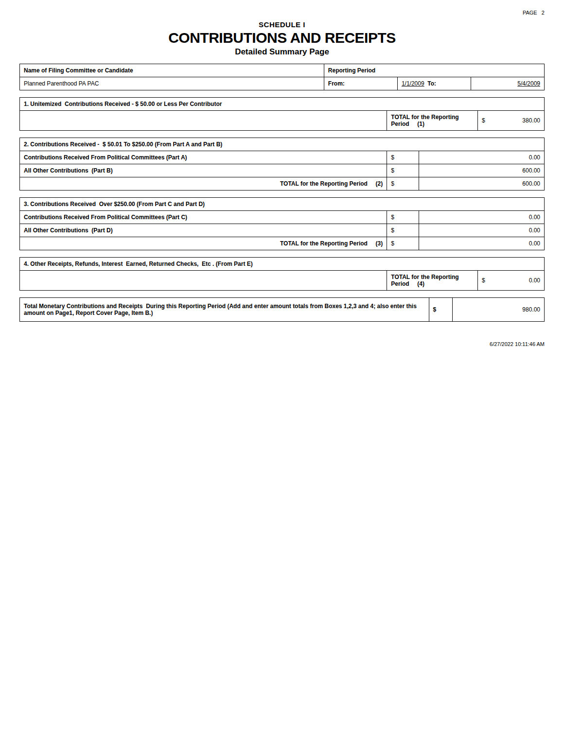PAGE 2
SCHEDULE I
CONTRIBUTIONS AND RECEIPTS
Detailed Summary Page
| Name of Filing Committee or Candidate | Reporting Period |
| Planned Parenthood PA PAC | From: | 1/1/2009 To: | 5/4/2009 |
| 1. Unitemized Contributions Received - $ 50.00 or Less Per Contributor |
| | TOTAL for the Reporting Period (1) | $ 380.00 |
| 2. Contributions Received - $ 50.01 To $250.00 (From Part A and Part B) |
| Contributions Received From Political Committees (Part A) | $ | 0.00 |
| All Other Contributions (Part B) | $ | 600.00 |
| TOTAL for the Reporting Period (2) | $ | 600.00 |
| 3. Contributions Received Over $250.00 (From Part C and Part D) |
| Contributions Received From Political Committees (Part C) | $ | 0.00 |
| All Other Contributions (Part D) | $ | 0.00 |
| TOTAL for the Reporting Period (3) | $ | 0.00 |
| 4. Other Receipts, Refunds, Interest Earned, Returned Checks, Etc . (From Part E) |
| | TOTAL for the Reporting Period (4) | $ 0.00 |
| Total Monetary Contributions and Receipts During this Reporting Period (Add and enter amount totals from Boxes 1,2,3 and 4; also enter this amount on Page1, Report Cover Page, Item B.) | $ | 980.00 |
6/27/2022 10:11:46 AM